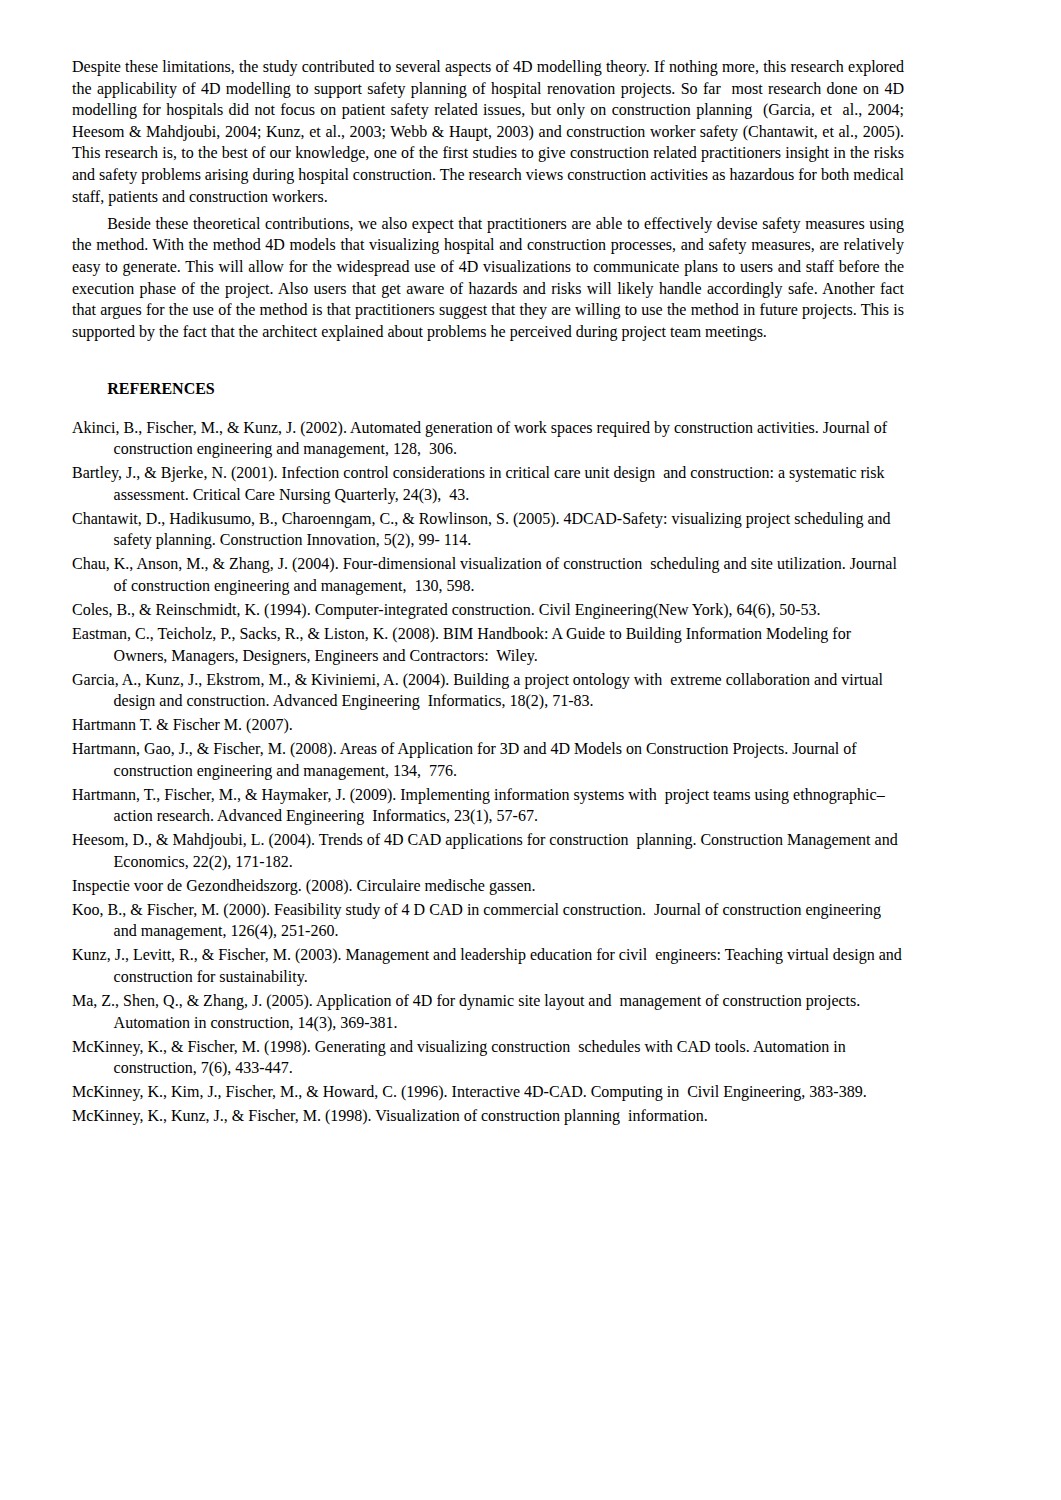Despite these limitations, the study contributed to several aspects of 4D modelling theory. If nothing more, this research explored the applicability of 4D modelling to support safety planning of hospital renovation projects. So far most research done on 4D modelling for hospitals did not focus on patient safety related issues, but only on construction planning (Garcia, et al., 2004; Heesom & Mahdjoubi, 2004; Kunz, et al., 2003; Webb & Haupt, 2003) and construction worker safety (Chantawit, et al., 2005). This research is, to the best of our knowledge, one of the first studies to give construction related practitioners insight in the risks and safety problems arising during hospital construction. The research views construction activities as hazardous for both medical staff, patients and construction workers.
Beside these theoretical contributions, we also expect that practitioners are able to effectively devise safety measures using the method. With the method 4D models that visualizing hospital and construction processes, and safety measures, are relatively easy to generate. This will allow for the widespread use of 4D visualizations to communicate plans to users and staff before the execution phase of the project. Also users that get aware of hazards and risks will likely handle accordingly safe. Another fact that argues for the use of the method is that practitioners suggest that they are willing to use the method in future projects. This is supported by the fact that the architect explained about problems he perceived during project team meetings.
REFERENCES
Akinci, B., Fischer, M., & Kunz, J. (2002). Automated generation of work spaces required by construction activities. Journal of construction engineering and management, 128, 306.
Bartley, J., & Bjerke, N. (2001). Infection control considerations in critical care unit design and construction: a systematic risk assessment. Critical Care Nursing Quarterly, 24(3), 43.
Chantawit, D., Hadikusumo, B., Charoenngam, C., & Rowlinson, S. (2005). 4DCAD-Safety: visualizing project scheduling and safety planning. Construction Innovation, 5(2), 99- 114.
Chau, K., Anson, M., & Zhang, J. (2004). Four-dimensional visualization of construction scheduling and site utilization. Journal of construction engineering and management, 130, 598.
Coles, B., & Reinschmidt, K. (1994). Computer-integrated construction. Civil Engineering(New York), 64(6), 50-53.
Eastman, C., Teicholz, P., Sacks, R., & Liston, K. (2008). BIM Handbook: A Guide to Building Information Modeling for Owners, Managers, Designers, Engineers and Contractors: Wiley.
Garcia, A., Kunz, J., Ekstrom, M., & Kiviniemi, A. (2004). Building a project ontology with extreme collaboration and virtual design and construction. Advanced Engineering Informatics, 18(2), 71-83.
Hartmann T. & Fischer M. (2007).
Hartmann, Gao, J., & Fischer, M. (2008). Areas of Application for 3D and 4D Models on Construction Projects. Journal of construction engineering and management, 134, 776.
Hartmann, T., Fischer, M., & Haymaker, J. (2009). Implementing information systems with project teams using ethnographic–action research. Advanced Engineering Informatics, 23(1), 57-67.
Heesom, D., & Mahdjoubi, L. (2004). Trends of 4D CAD applications for construction planning. Construction Management and Economics, 22(2), 171-182.
Inspectie voor de Gezondheidszorg. (2008). Circulaire medische gassen.
Koo, B., & Fischer, M. (2000). Feasibility study of 4 D CAD in commercial construction. Journal of construction engineering and management, 126(4), 251-260.
Kunz, J., Levitt, R., & Fischer, M. (2003). Management and leadership education for civil engineers: Teaching virtual design and construction for sustainability.
Ma, Z., Shen, Q., & Zhang, J. (2005). Application of 4D for dynamic site layout and management of construction projects. Automation in construction, 14(3), 369-381.
McKinney, K., & Fischer, M. (1998). Generating and visualizing construction schedules with CAD tools. Automation in construction, 7(6), 433-447.
McKinney, K., Kim, J., Fischer, M., & Howard, C. (1996). Interactive 4D-CAD. Computing in Civil Engineering, 383-389.
McKinney, K., Kunz, J., & Fischer, M. (1998). Visualization of construction planning information.